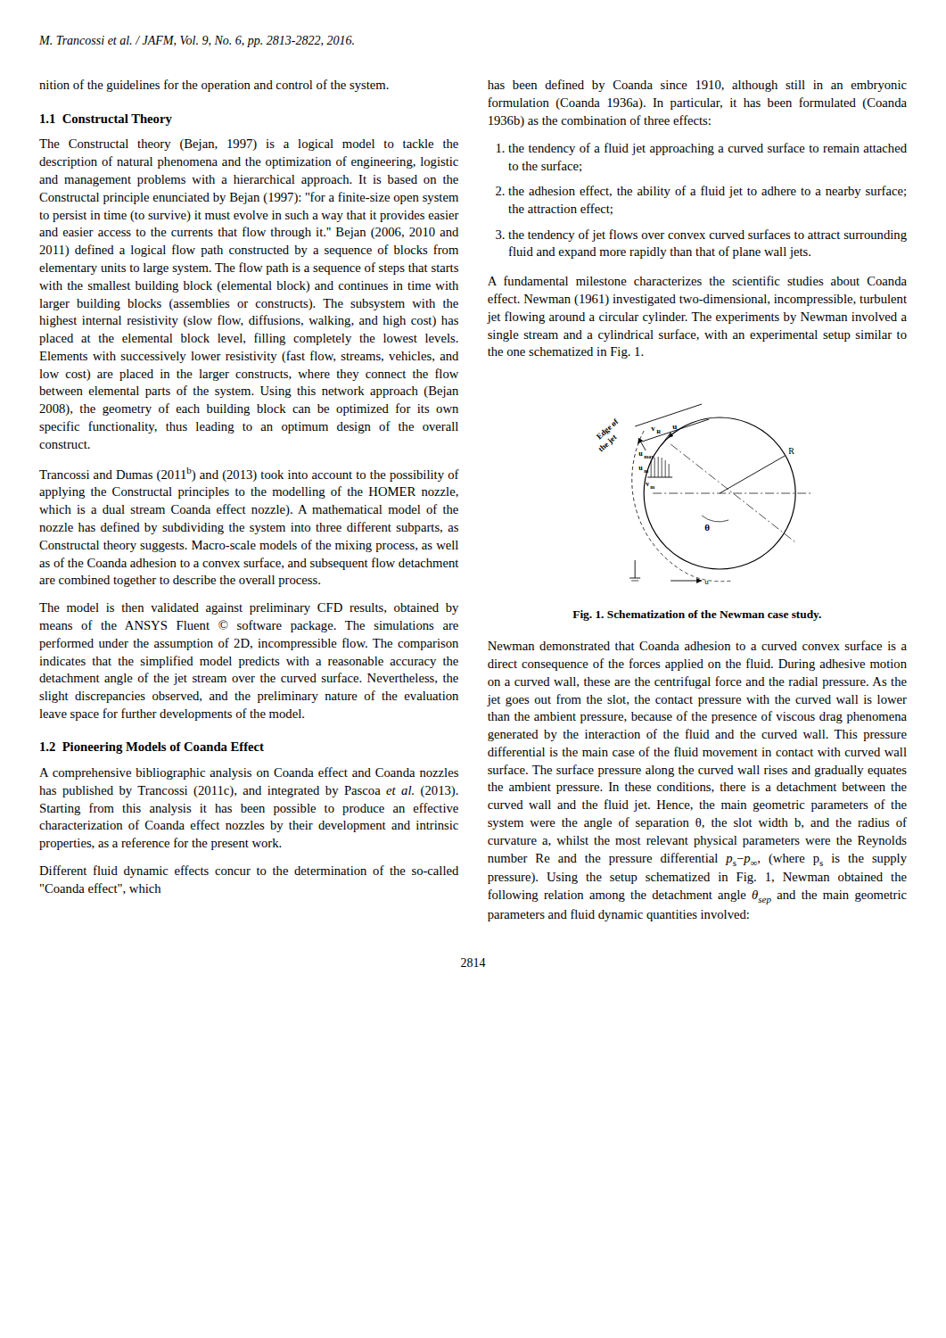M. Trancossi et al. / JAFM, Vol. 9, No. 6, pp. 2813-2822, 2016.
nition of the guidelines for the operation and control of the system.
1.1 Constructal Theory
The Constructal theory (Bejan, 1997) is a logical model to tackle the description of natural phenomena and the optimization of engineering, logistic and management problems with a hierarchical approach. It is based on the Constructal principle enunciated by Bejan (1997): ''for a finite-size open system to persist in time (to survive) it must evolve in such a way that it provides easier and easier access to the currents that flow through it.'' Bejan (2006, 2010 and 2011) defined a logical flow path constructed by a sequence of blocks from elementary units to large system. The flow path is a sequence of steps that starts with the smallest building block (elemental block) and continues in time with larger building blocks (assemblies or constructs). The subsystem with the highest internal resistivity (slow flow, diffusions, walking, and high cost) has placed at the elemental block level, filling completely the lowest levels. Elements with successively lower resistivity (fast flow, streams, vehicles, and low cost) are placed in the larger constructs, where they connect the flow between elemental parts of the system. Using this network approach (Bejan 2008), the geometry of each building block can be optimized for its own specific functionality, thus leading to an optimum design of the overall construct.
Trancossi and Dumas (2011b) and (2013) took into account to the possibility of applying the Constructal principles to the modelling of the HOMER nozzle, which is a dual stream Coanda effect nozzle). A mathematical model of the nozzle has defined by subdividing the system into three different subparts, as Constructal theory suggests. Macro-scale models of the mixing process, as well as of the Coanda adhesion to a convex surface, and subsequent flow detachment are combined together to describe the overall process.
The model is then validated against preliminary CFD results, obtained by means of the ANSYS Fluent © software package. The simulations are performed under the assumption of 2D, incompressible flow. The comparison indicates that the simplified model predicts with a reasonable accuracy the detachment angle of the jet stream over the curved surface. Nevertheless, the slight discrepancies observed, and the preliminary nature of the evaluation leave space for further developments of the model.
1.2 Pioneering Models of Coanda Effect
A comprehensive bibliographic analysis on Coanda effect and Coanda nozzles has published by Trancossi (2011c), and integrated by Pascoa et al. (2013). Starting from this analysis it has been possible to produce an effective characterization of Coanda effect nozzles by their development and intrinsic properties, as a reference for the present work.
Different fluid dynamic effects concur to the determination of the so-called "Coanda effect", which
has been defined by Coanda since 1910, although still in an embryonic formulation (Coanda 1936a). In particular, it has been formulated (Coanda 1936b) as the combination of three effects:
the tendency of a fluid jet approaching a curved surface to remain attached to the surface;
the adhesion effect, the ability of a fluid jet to adhere to a nearby surface; the attraction effect;
the tendency of jet flows over convex curved surfaces to attract surrounding fluid and expand more rapidly than that of plane wall jets.
A fundamental milestone characterizes the scientific studies about Coanda effect. Newman (1961) investigated two-dimensional, incompressible, turbulent jet flowing around a circular cylinder. The experiments by Newman involved a single stream and a cylindrical surface, with an experimental setup similar to the one schematized in Fig. 1.
R v R u u max u m v m Edge of the jet θ u
Fig. 1. Schematization of the Newman case study.
Newman demonstrated that Coanda adhesion to a curved convex surface is a direct consequence of the forces applied on the fluid. During adhesive motion on a curved wall, these are the centrifugal force and the radial pressure. As the jet goes out from the slot, the contact pressure with the curved wall is lower than the ambient pressure, because of the presence of viscous drag phenomena generated by the interaction of the fluid and the curved wall. This pressure differential is the main case of the fluid movement in contact with curved wall surface. The surface pressure along the curved wall rises and gradually equates the ambient pressure. In these conditions, there is a detachment between the curved wall and the fluid jet. Hence, the main geometric parameters of the system were the angle of separation θ, the slot width b, and the radius of curvature a, whilst the most relevant physical parameters were the Reynolds number Re and the pressure differential ps−p∞, (where ps is the supply pressure). Using the setup schematized in Fig. 1, Newman obtained the following relation among the detachment angle θsep and the main geometric parameters and fluid dynamic quantities involved:
2814